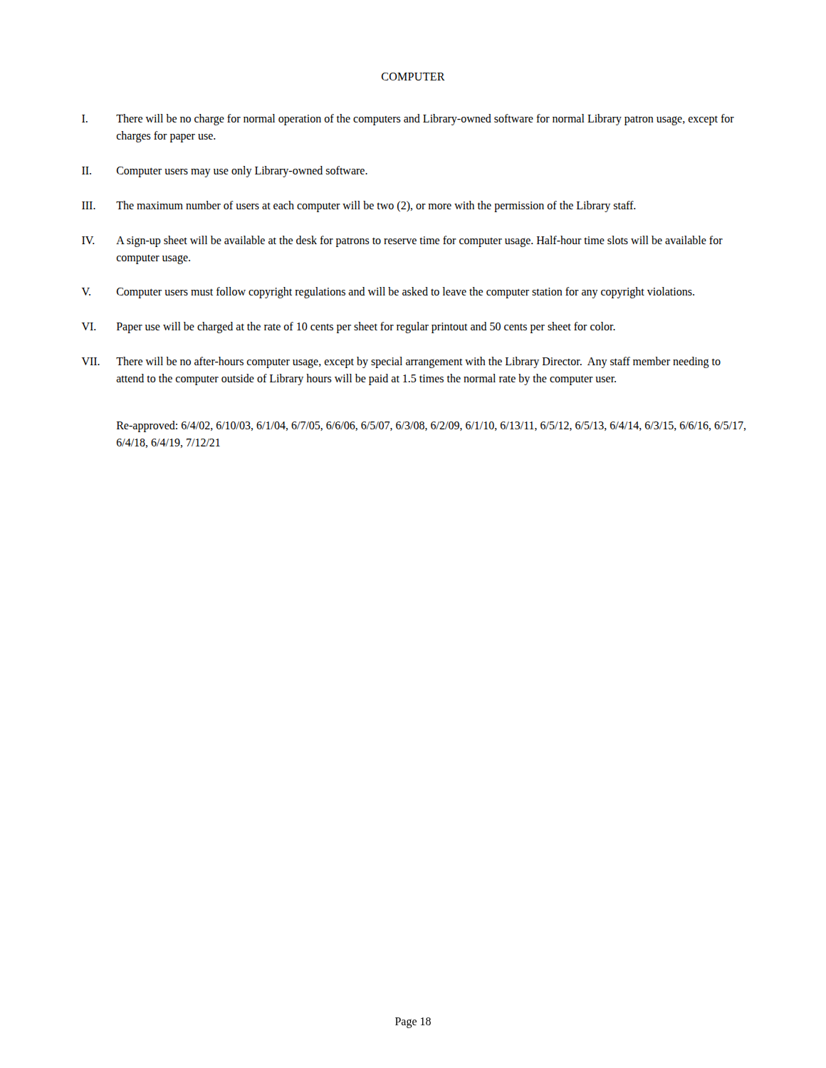COMPUTER
I. There will be no charge for normal operation of the computers and Library-owned software for normal Library patron usage, except for charges for paper use.
II. Computer users may use only Library-owned software.
III. The maximum number of users at each computer will be two (2), or more with the permission of the Library staff.
IV. A sign-up sheet will be available at the desk for patrons to reserve time for computer usage. Half-hour time slots will be available for computer usage.
V. Computer users must follow copyright regulations and will be asked to leave the computer station for any copyright violations.
VI. Paper use will be charged at the rate of 10 cents per sheet for regular printout and 50 cents per sheet for color.
VII. There will be no after-hours computer usage, except by special arrangement with the Library Director. Any staff member needing to attend to the computer outside of Library hours will be paid at 1.5 times the normal rate by the computer user.
Re-approved: 6/4/02, 6/10/03, 6/1/04, 6/7/05, 6/6/06, 6/5/07, 6/3/08, 6/2/09, 6/1/10, 6/13/11, 6/5/12, 6/5/13, 6/4/14, 6/3/15, 6/6/16, 6/5/17, 6/4/18, 6/4/19, 7/12/21
Page 18